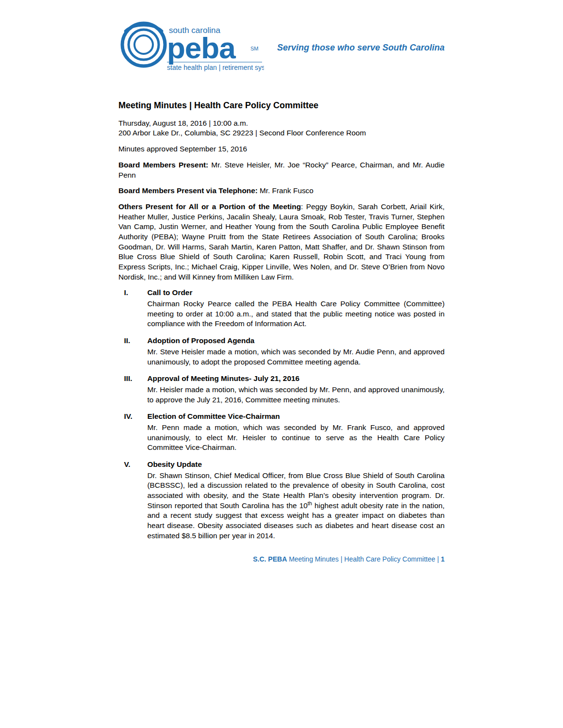south carolina peba SM state health plan | retirement systems
Serving those who serve South Carolina
Meeting Minutes | Health Care Policy Committee
Thursday, August 18, 2016 | 10:00 a.m.
200 Arbor Lake Dr., Columbia, SC 29223 | Second Floor Conference Room
Minutes approved September 15, 2016
Board Members Present: Mr. Steve Heisler, Mr. Joe “Rocky” Pearce, Chairman, and Mr. Audie Penn
Board Members Present via Telephone: Mr. Frank Fusco
Others Present for All or a Portion of the Meeting: Peggy Boykin, Sarah Corbett, Ariail Kirk, Heather Muller, Justice Perkins, Jacalin Shealy, Laura Smoak, Rob Tester, Travis Turner, Stephen Van Camp, Justin Werner, and Heather Young from the South Carolina Public Employee Benefit Authority (PEBA); Wayne Pruitt from the State Retirees Association of South Carolina; Brooks Goodman, Dr. Will Harms, Sarah Martin, Karen Patton, Matt Shaffer, and Dr. Shawn Stinson from Blue Cross Blue Shield of South Carolina; Karen Russell, Robin Scott, and Traci Young from Express Scripts, Inc.; Michael Craig, Kipper Linville, Wes Nolen, and Dr. Steve O’Brien from Novo Nordisk, Inc.; and Will Kinney from Milliken Law Firm.
Call to Order
Chairman Rocky Pearce called the PEBA Health Care Policy Committee (Committee) meeting to order at 10:00 a.m., and stated that the public meeting notice was posted in compliance with the Freedom of Information Act.
Adoption of Proposed Agenda
Mr. Steve Heisler made a motion, which was seconded by Mr. Audie Penn, and approved unanimously, to adopt the proposed Committee meeting agenda.
Approval of Meeting Minutes- July 21, 2016
Mr. Heisler made a motion, which was seconded by Mr. Penn, and approved unanimously, to approve the July 21, 2016, Committee meeting minutes.
Election of Committee Vice-Chairman
Mr. Penn made a motion, which was seconded by Mr. Frank Fusco, and approved unanimously, to elect Mr. Heisler to continue to serve as the Health Care Policy Committee Vice-Chairman.
Obesity Update
Dr. Shawn Stinson, Chief Medical Officer, from Blue Cross Blue Shield of South Carolina (BCBSSC), led a discussion related to the prevalence of obesity in South Carolina, cost associated with obesity, and the State Health Plan’s obesity intervention program. Dr. Stinson reported that South Carolina has the 10th highest adult obesity rate in the nation, and a recent study suggest that excess weight has a greater impact on diabetes than heart disease. Obesity associated diseases such as diabetes and heart disease cost an estimated $8.5 billion per year in 2014.
S.C. PEBA Meeting Minutes | Health Care Policy Committee | 1